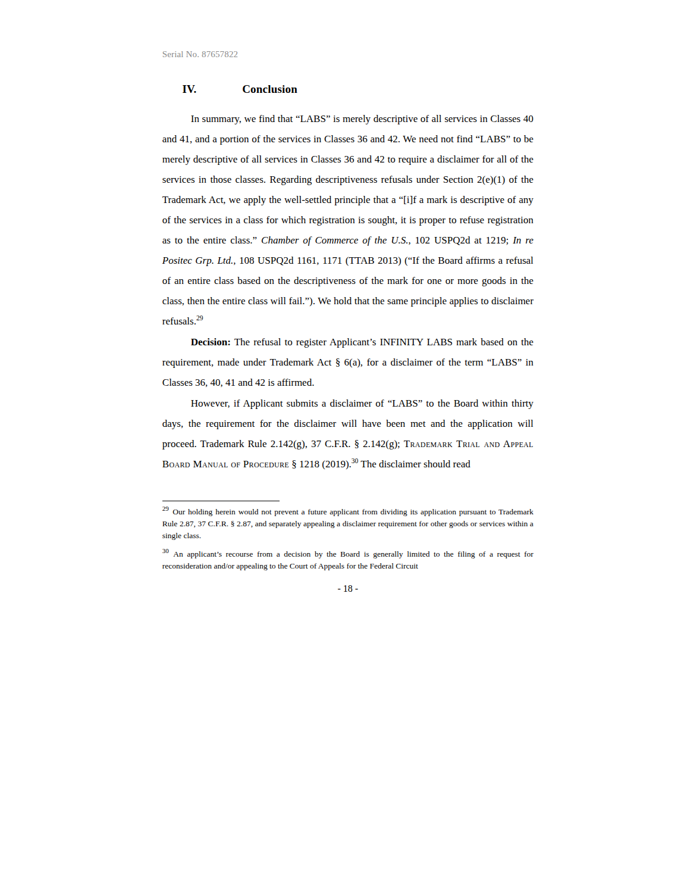Serial No. 87657822
IV. Conclusion
In summary, we find that “LABS” is merely descriptive of all services in Classes 40 and 41, and a portion of the services in Classes 36 and 42. We need not find “LABS” to be merely descriptive of all services in Classes 36 and 42 to require a disclaimer for all of the services in those classes. Regarding descriptiveness refusals under Section 2(e)(1) of the Trademark Act, we apply the well-settled principle that a “[i]f a mark is descriptive of any of the services in a class for which registration is sought, it is proper to refuse registration as to the entire class.” Chamber of Commerce of the U.S., 102 USPQ2d at 1219; In re Positec Grp. Ltd., 108 USPQ2d 1161, 1171 (TTAB 2013) (“If the Board affirms a refusal of an entire class based on the descriptiveness of the mark for one or more goods in the class, then the entire class will fail.”). We hold that the same principle applies to disclaimer refusals.29
Decision: The refusal to register Applicant’s INFINITY LABS mark based on the requirement, made under Trademark Act § 6(a), for a disclaimer of the term “LABS” in Classes 36, 40, 41 and 42 is affirmed.
However, if Applicant submits a disclaimer of “LABS” to the Board within thirty days, the requirement for the disclaimer will have been met and the application will proceed. Trademark Rule 2.142(g), 37 C.F.R. § 2.142(g); Trademark Trial and Appeal Board Manual of Procedure § 1218 (2019).30 The disclaimer should read
29 Our holding herein would not prevent a future applicant from dividing its application pursuant to Trademark Rule 2.87, 37 C.F.R. § 2.87, and separately appealing a disclaimer requirement for other goods or services within a single class.
30 An applicant’s recourse from a decision by the Board is generally limited to the filing of a request for reconsideration and/or appealing to the Court of Appeals for the Federal Circuit
- 18 -